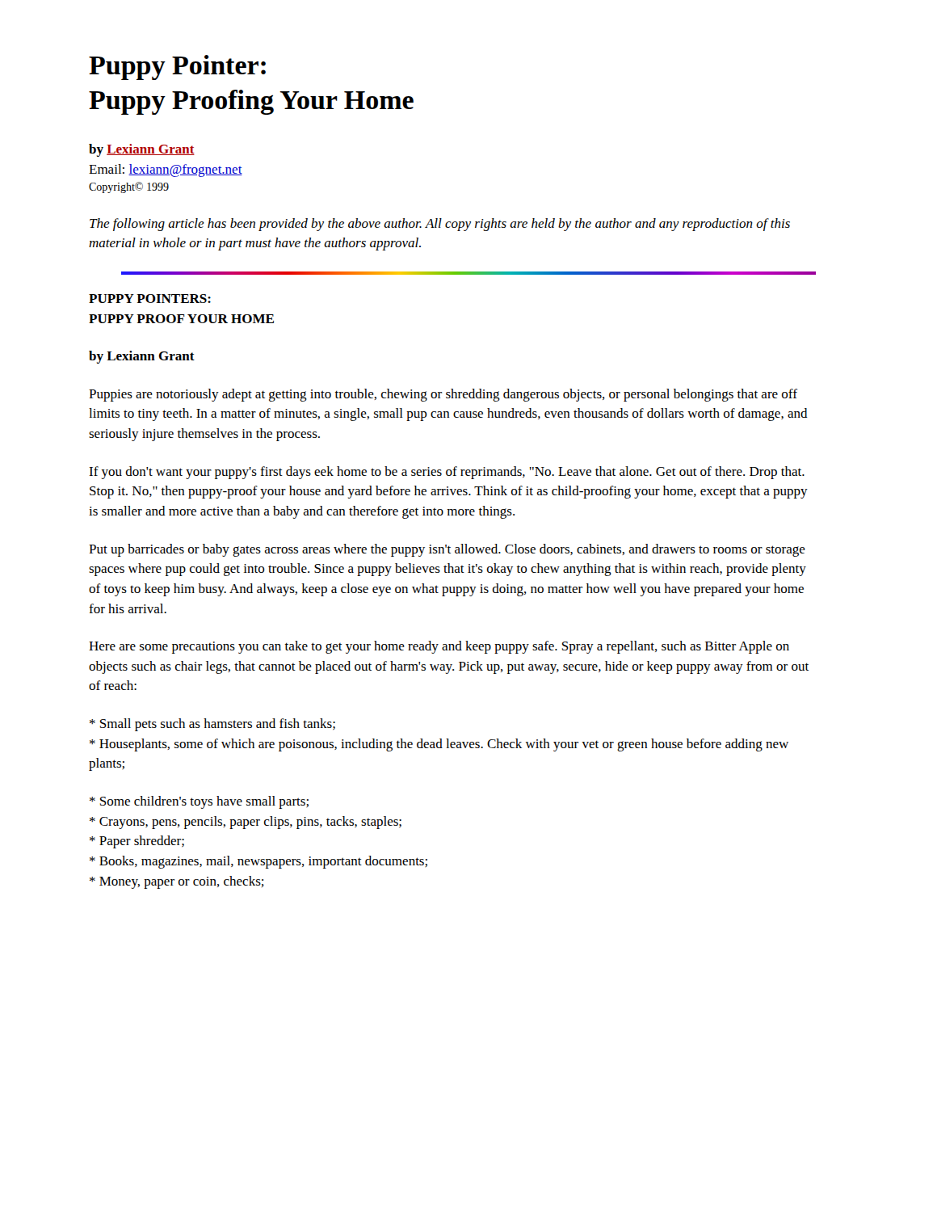Puppy Pointer:
Puppy Proofing Your Home
by Lexiann Grant
Email: lexiann@frognet.net
Copyright© 1999
The following article has been provided by the above author. All copy rights are held by the author and any reproduction of this material in whole or in part must have the authors approval.
PUPPY POINTERS:
PUPPY PROOF YOUR HOME
by Lexiann Grant
Puppies are notoriously adept at getting into trouble, chewing or shredding dangerous objects, or personal belongings that are off limits to tiny teeth. In a matter of minutes, a single, small pup can cause hundreds, even thousands of dollars worth of damage, and seriously injure themselves in the process.
If you don't want your puppy's first days eek home to be a series of reprimands, "No. Leave that alone. Get out of there. Drop that. Stop it. No," then puppy-proof your house and yard before he arrives. Think of it as child-proofing your home, except that a puppy is smaller and more active than a baby and can therefore get into more things.
Put up barricades or baby gates across areas where the puppy isn't allowed. Close doors, cabinets, and drawers to rooms or storage spaces where pup could get into trouble. Since a puppy believes that it's okay to chew anything that is within reach, provide plenty of toys to keep him busy. And always, keep a close eye on what puppy is doing, no matter how well you have prepared your home for his arrival.
Here are some precautions you can take to get your home ready and keep puppy safe. Spray a repellant, such as Bitter Apple on objects such as chair legs, that cannot be placed out of harm's way. Pick up, put away, secure, hide or keep puppy away from or out of reach:
* Small pets such as hamsters and fish tanks;
* Houseplants, some of which are poisonous, including the dead leaves. Check with your vet or green house before adding new plants;
* Some children's toys have small parts;
* Crayons, pens, pencils, paper clips, pins, tacks, staples;
* Paper shredder;
* Books, magazines, mail, newspapers, important documents;
* Money, paper or coin, checks;